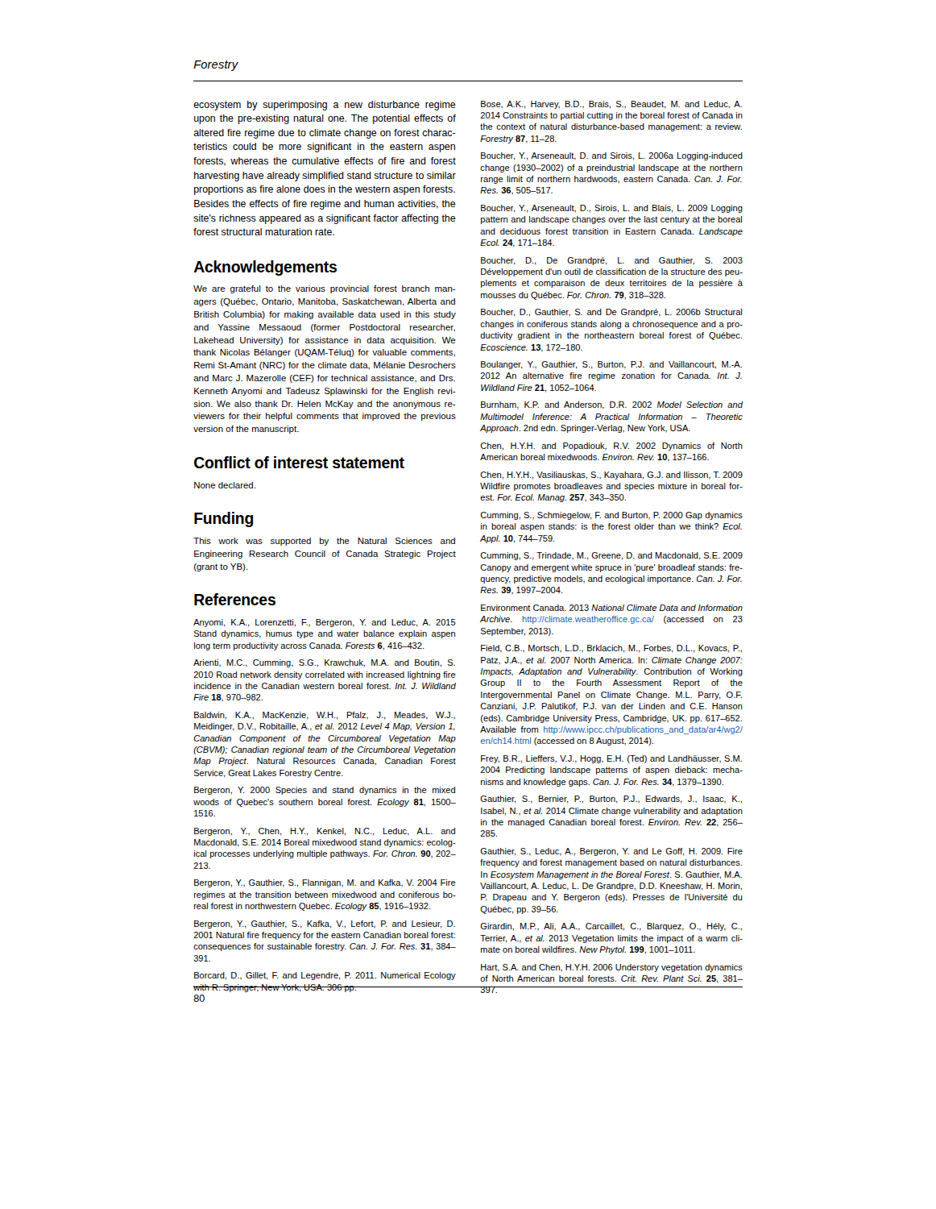Forestry
ecosystem by superimposing a new disturbance regime upon the pre-existing natural one. The potential effects of altered fire regime due to climate change on forest characteristics could be more significant in the eastern aspen forests, whereas the cumulative effects of fire and forest harvesting have already simplified stand structure to similar proportions as fire alone does in the western aspen forests. Besides the effects of fire regime and human activities, the site's richness appeared as a significant factor affecting the forest structural maturation rate.
Acknowledgements
We are grateful to the various provincial forest branch managers (Québec, Ontario, Manitoba, Saskatchewan, Alberta and British Columbia) for making available data used in this study and Yassine Messaoud (former Postdoctoral researcher, Lakehead University) for assistance in data acquisition. We thank Nicolas Bélanger (UQAM-Téluq) for valuable comments, Remi St-Amant (NRC) for the climate data, Mélanie Desrochers and Marc J. Mazerolle (CEF) for technical assistance, and Drs. Kenneth Anyomi and Tadeusz Splawinski for the English revision. We also thank Dr. Helen McKay and the anonymous reviewers for their helpful comments that improved the previous version of the manuscript.
Conflict of interest statement
None declared.
Funding
This work was supported by the Natural Sciences and Engineering Research Council of Canada Strategic Project (grant to YB).
References
Anyomi, K.A., Lorenzetti, F., Bergeron, Y. and Leduc, A. 2015 Stand dynamics, humus type and water balance explain aspen long term productivity across Canada. Forests 6, 416–432.
Arienti, M.C., Cumming, S.G., Krawchuk, M.A. and Boutin, S. 2010 Road network density correlated with increased lightning fire incidence in the Canadian western boreal forest. Int. J. Wildland Fire 18, 970–982.
Baldwin, K.A., MacKenzie, W.H., Pfalz, J., Meades, W.J., Meidinger, D.V., Robitaille, A., et al. 2012 Level 4 Map, Version 1, Canadian Component of the Circumboreal Vegetation Map (CBVM); Canadian regional team of the Circumboreal Vegetation Map Project. Natural Resources Canada, Canadian Forest Service, Great Lakes Forestry Centre.
Bergeron, Y. 2000 Species and stand dynamics in the mixed woods of Quebec's southern boreal forest. Ecology 81, 1500–1516.
Bergeron, Y., Chen, H.Y., Kenkel, N.C., Leduc, A.L. and Macdonald, S.E. 2014 Boreal mixedwood stand dynamics: ecological processes underlying multiple pathways. For. Chron. 90, 202–213.
Bergeron, Y., Gauthier, S., Flannigan, M. and Kafka, V. 2004 Fire regimes at the transition between mixedwood and coniferous boreal forest in northwestern Quebec. Ecology 85, 1916–1932.
Bergeron, Y., Gauthier, S., Kafka, V., Lefort, P. and Lesieur, D. 2001 Natural fire frequency for the eastern Canadian boreal forest: consequences for sustainable forestry. Can. J. For. Res. 31, 384–391.
Borcard, D., Gillet, F. and Legendre, P. 2011. Numerical Ecology with R. Springer, New York, USA. 306 pp.
Bose, A.K., Harvey, B.D., Brais, S., Beaudet, M. and Leduc, A. 2014 Constraints to partial cutting in the boreal forest of Canada in the context of natural disturbance-based management: a review. Forestry 87, 11–28.
Boucher, Y., Arseneault, D. and Sirois, L. 2006a Logging-induced change (1930–2002) of a preindustrial landscape at the northern range limit of northern hardwoods, eastern Canada. Can. J. For. Res. 36, 505–517.
Boucher, Y., Arseneault, D., Sirois, L. and Blais, L. 2009 Logging pattern and landscape changes over the last century at the boreal and deciduous forest transition in Eastern Canada. Landscape Ecol. 24, 171–184.
Boucher, D., De Grandpré, L. and Gauthier, S. 2003 Développement d'un outil de classification de la structure des peuplements et comparaison de deux territoires de la pessière à mousses du Québec. For. Chron. 79, 318–328.
Boucher, D., Gauthier, S. and De Grandpré, L. 2006b Structural changes in coniferous stands along a chronosequence and a productivity gradient in the northeastern boreal forest of Québec. Ecoscience. 13, 172–180.
Boulanger, Y., Gauthier, S., Burton, P.J. and Vaillancourt, M.-A. 2012 An alternative fire regime zonation for Canada. Int. J. Wildland Fire 21, 1052–1064.
Burnham, K.P. and Anderson, D.R. 2002 Model Selection and Multimodel Inference: A Practical Information – Theoretic Approach. 2nd edn. Springer-Verlag, New York, USA.
Chen, H.Y.H. and Popadiouk, R.V. 2002 Dynamics of North American boreal mixedwoods. Environ. Rev. 10, 137–166.
Chen, H.Y.H., Vasiliauskas, S., Kayahara, G.J. and Ilisson, T. 2009 Wildfire promotes broadleaves and species mixture in boreal forest. For. Ecol. Manag. 257, 343–350.
Cumming, S., Schmiegelow, F. and Burton, P. 2000 Gap dynamics in boreal aspen stands: is the forest older than we think? Ecol. Appl. 10, 744–759.
Cumming, S., Trindade, M., Greene, D. and Macdonald, S.E. 2009 Canopy and emergent white spruce in 'pure' broadleaf stands: frequency, predictive models, and ecological importance. Can. J. For. Res. 39, 1997–2004.
Environment Canada. 2013 National Climate Data and Information Archive. http://climate.weatheroffice.gc.ca/ (accessed on 23 September, 2013).
Field, C.B., Mortsch, L.D., Brklacich, M., Forbes, D.L., Kovacs, P., Patz, J.A., et al. 2007 North America. In: Climate Change 2007: Impacts, Adaptation and Vulnerability. Contribution of Working Group II to the Fourth Assessment Report of the Intergovernmental Panel on Climate Change. M.L. Parry, O.F. Canziani, J.P. Palutikof, P.J. van der Linden and C.E. Hanson (eds). Cambridge University Press, Cambridge, UK. pp. 617–652. Available from http://www.ipcc.ch/publications_and_data/ar4/wg2/en/ch14.html (accessed on 8 August, 2014).
Frey, B.R., Lieffers, V.J., Hogg, E.H. (Ted) and Landhäusser, S.M. 2004 Predicting landscape patterns of aspen dieback: mechanisms and knowledge gaps. Can. J. For. Res. 34, 1379–1390.
Gauthier, S., Bernier, P., Burton, P.J., Edwards, J., Isaac, K., Isabel, N., et al. 2014 Climate change vulnerability and adaptation in the managed Canadian boreal forest. Environ. Rev. 22, 256–285.
Gauthier, S., Leduc, A., Bergeron, Y. and Le Goff, H. 2009. Fire frequency and forest management based on natural disturbances. In Ecosystem Management in the Boreal Forest. S. Gauthier, M.A. Vaillancourt, A. Leduc, L. De Grandpre, D.D. Kneeshaw, H. Morin, P. Drapeau and Y. Bergeron (eds). Presses de l'Université du Québec, pp. 39–56.
Girardin, M.P., Ali, A.A., Carcaillet, C., Blarquez, O., Hély, C., Terrier, A., et al. 2013 Vegetation limits the impact of a warm climate on boreal wildfires. New Phytol. 199, 1001–1011.
Hart, S.A. and Chen, H.Y.H. 2006 Understory vegetation dynamics of North American boreal forests. Crit. Rev. Plant Sci. 25, 381–397.
80